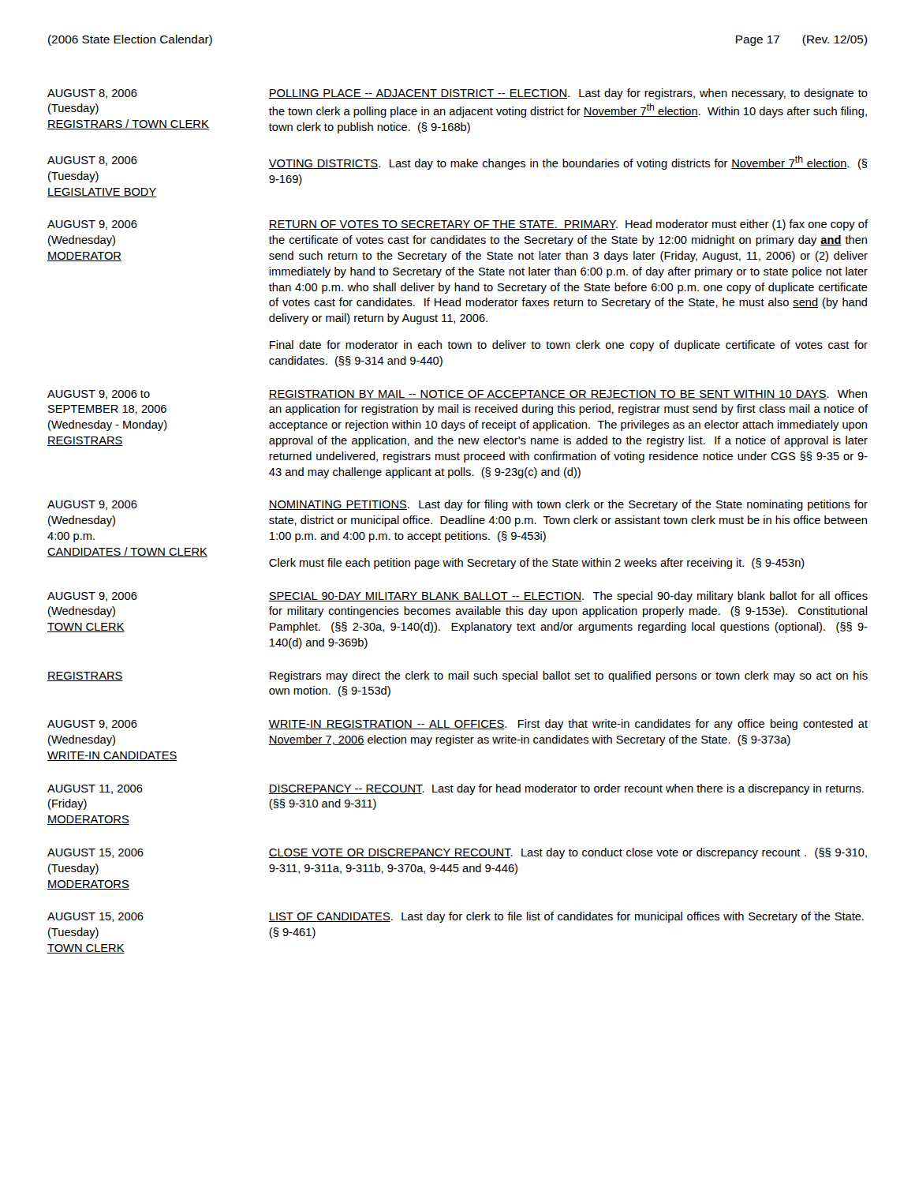(2006 State Election Calendar)
Page 17(Rev. 12/05)
| AUGUST 8, 2006 (Tuesday) REGISTRARS / TOWN CLERK | POLLING PLACE -- ADJACENT DISTRICT -- ELECTION . Last day for registrars, when necessary, to designate to the town clerk a polling place in an adjacent voting district for November 7 th election . Within 10 days after such filing, town clerk to publish notice. (§ 9-168b) |
| AUGUST 8, 2006 (Tuesday) LEGISLATIVE BODY | VOTING DISTRICTS . Last day to make changes in the boundaries of voting districts for November 7 th election . (§ 9-169) |
| AUGUST 9, 2006 (Wednesday) MODERATOR | RETURN OF VOTES TO SECRETARY OF THE STATE. PRIMARY . Head moderator must either (1) fax one copy of the certificate of votes cast for candidates to the Secretary of the State by 12:00 midnight on primary day and then send such return to the Secretary of the State not later than 3 days later (Friday, August, 11, 2006) or (2) deliver immediately by hand to Secretary of the State not later than 6:00 p.m. of day after primary or to state police not later than 4:00 p.m. who shall deliver by hand to Secretary of the State before 6:00 p.m. one copy of duplicate certificate of votes cast for candidates. If Head moderator faxes return to Secretary of the State, he must also send (by hand delivery or mail) return by August 11, 2006. Final date for moderator in each town to deliver to town clerk one copy of duplicate certificate of votes cast for candidates. (§§ 9-314 and 9-440) |
| AUGUST 9, 2006 to SEPTEMBER 18, 2006 (Wednesday - Monday) REGISTRARS | REGISTRATION BY MAIL -- NOTICE OF ACCEPTANCE OR REJECTION TO BE SENT WITHIN 10 DAYS . When an application for registration by mail is received during this period, registrar must send by first class mail a notice of acceptance or rejection within 10 days of receipt of application. The privileges as an elector attach immediately upon approval of the application, and the new elector's name is added to the registry list. If a notice of approval is later returned undelivered, registrars must proceed with confirmation of voting residence notice under CGS §§ 9-35 or 9-43 and may challenge applicant at polls. (§ 9-23g(c) and (d)) |
| AUGUST 9, 2006 (Wednesday) 4:00 p.m. CANDIDATES / TOWN CLERK | NOMINATING PETITIONS . Last day for filing with town clerk or the Secretary of the State nominating petitions for state, district or municipal office. Deadline 4:00 p.m. Town clerk or assistant town clerk must be in his office between 1:00 p.m. and 4:00 p.m. to accept petitions. (§ 9-453i) Clerk must file each petition page with Secretary of the State within 2 weeks after receiving it. (§ 9-453n) |
| AUGUST 9, 2006 (Wednesday) TOWN CLERK | SPECIAL 90-DAY MILITARY BLANK BALLOT -- ELECTION . The special 90-day military blank ballot for all offices for military contingencies becomes available this day upon application properly made. (§ 9-153e). Constitutional Pamphlet. (§§ 2-30a, 9-140(d)). Explanatory text and/or arguments regarding local questions (optional). (§§ 9-140(d) and 9-369b) |
| REGISTRARS | Registrars may direct the clerk to mail such special ballot set to qualified persons or town clerk may so act on his own motion. (§ 9-153d) |
| AUGUST 9, 2006 (Wednesday) WRITE-IN CANDIDATES | WRITE-IN REGISTRATION -- ALL OFFICES . First day that write-in candidates for any office being contested at November 7, 2006 election may register as write-in candidates with Secretary of the State. (§ 9-373a) |
| AUGUST 11, 2006 (Friday) MODERATORS | DISCREPANCY -- RECOUNT . Last day for head moderator to order recount when there is a discrepancy in returns. (§§ 9-310 and 9-311) |
| AUGUST 15, 2006 (Tuesday) MODERATORS | CLOSE VOTE OR DISCREPANCY RECOUNT . Last day to conduct close vote or discrepancy recount . (§§ 9-310, 9-311, 9-311a, 9-311b, 9-370a, 9-445 and 9-446) |
| AUGUST 15, 2006 (Tuesday) TOWN CLERK | LIST OF CANDIDATES . Last day for clerk to file list of candidates for municipal offices with Secretary of the State. (§ 9-461) |